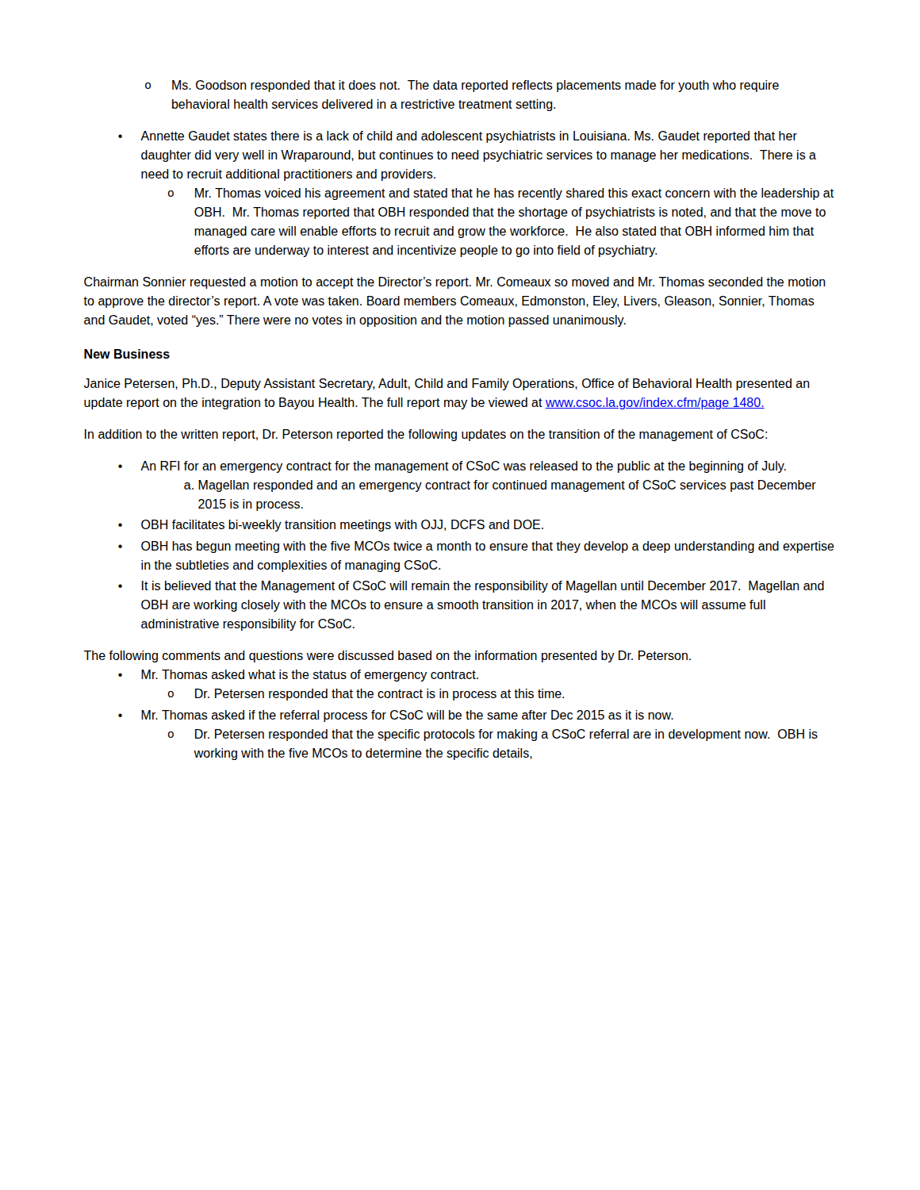Ms. Goodson responded that it does not. The data reported reflects placements made for youth who require behavioral health services delivered in a restrictive treatment setting.
Annette Gaudet states there is a lack of child and adolescent psychiatrists in Louisiana. Ms. Gaudet reported that her daughter did very well in Wraparound, but continues to need psychiatric services to manage her medications. There is a need to recruit additional practitioners and providers.
Mr. Thomas voiced his agreement and stated that he has recently shared this exact concern with the leadership at OBH. Mr. Thomas reported that OBH responded that the shortage of psychiatrists is noted, and that the move to managed care will enable efforts to recruit and grow the workforce. He also stated that OBH informed him that efforts are underway to interest and incentivize people to go into field of psychiatry.
Chairman Sonnier requested a motion to accept the Director’s report. Mr. Comeaux so moved and Mr. Thomas seconded the motion to approve the director’s report. A vote was taken. Board members Comeaux, Edmonston, Eley, Livers, Gleason, Sonnier, Thomas and Gaudet, voted “yes.” There were no votes in opposition and the motion passed unanimously.
New Business
Janice Petersen, Ph.D., Deputy Assistant Secretary, Adult, Child and Family Operations, Office of Behavioral Health presented an update report on the integration to Bayou Health. The full report may be viewed at www.csoc.la.gov/index.cfm/page 1480.
In addition to the written report, Dr. Peterson reported the following updates on the transition of the management of CSoC:
An RFI for an emergency contract for the management of CSoC was released to the public at the beginning of July.
Magellan responded and an emergency contract for continued management of CSoC services past December 2015 is in process.
OBH facilitates bi-weekly transition meetings with OJJ, DCFS and DOE.
OBH has begun meeting with the five MCOs twice a month to ensure that they develop a deep understanding and expertise in the subtleties and complexities of managing CSoC.
It is believed that the Management of CSoC will remain the responsibility of Magellan until December 2017. Magellan and OBH are working closely with the MCOs to ensure a smooth transition in 2017, when the MCOs will assume full administrative responsibility for CSoC.
The following comments and questions were discussed based on the information presented by Dr. Peterson.
Mr. Thomas asked what is the status of emergency contract.
Dr. Petersen responded that the contract is in process at this time.
Mr. Thomas asked if the referral process for CSoC will be the same after Dec 2015 as it is now.
Dr. Petersen responded that the specific protocols for making a CSoC referral are in development now. OBH is working with the five MCOs to determine the specific details,